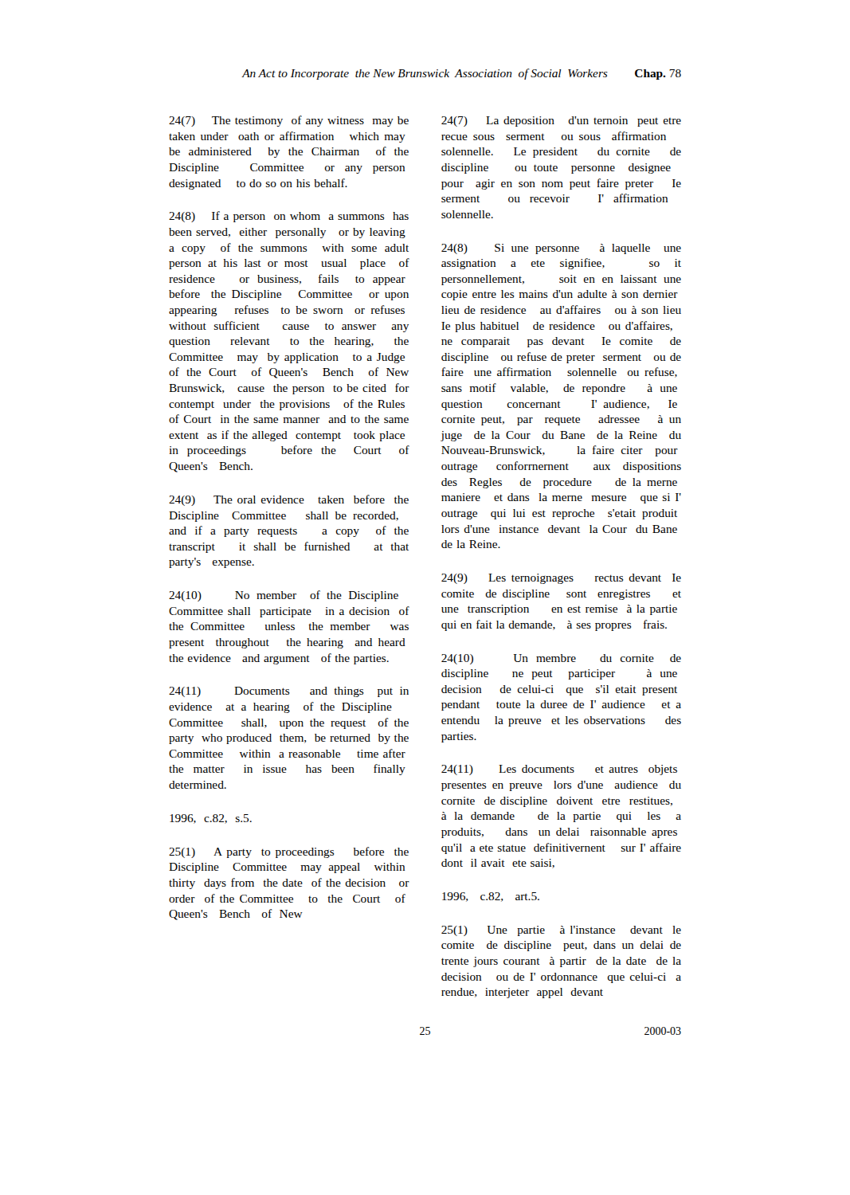An Act to Incorporate the New Brunswick Association of Social Workers Chap. 78
24(7) The testimony of any witness may be taken under oath or affirmation which may be administered by the Chairman of the Discipline Committee or any person designated to do so on his behalf.
24(8) If a person on whom a summons has been served, either personally or by leaving a copy of the summons with some adult person at his last or most usual place of residence or business, fails to appear before the Discipline Committee or upon appearing refuses to be sworn or refuses without sufficient cause to answer any question relevant to the hearing, the Committee may by application to a Judge of the Court of Queen's Bench of New Brunswick, cause the person to be cited for contempt under the provisions of the Rules of Court in the same manner and to the same extent as if the alleged contempt took place in proceedings before the Court of Queen's Bench.
24(9) The oral evidence taken before the Discipline Committee shall be recorded, and if a party requests a copy of the transcript it shall be furnished at that party's expense.
24(10) No member of the Discipline Committee shall participate in a decision of the Committee unless the member was present throughout the hearing and heard the evidence and argument of the parties.
24(11) Documents and things put in evidence at a hearing of the Discipline Committee shall, upon the request of the party who produced them, be returned by the Committee within a reasonable time after the matter in issue has been finally determined.
1996, c.82, s.5.
25(1) A party to proceedings before the Discipline Committee may appeal within thirty days from the date of the decision or order of the Committee to the Court of Queen's Bench of New
24(7) La deposition d'un ternoin peut etre recue sous serment ou sous affirmation solennelle. Le president du cornite de discipline ou toute personne designee pour agir en son nom peut faire preter Ie serment ou recevoir I' affirmation solennelle.
24(8) Si une personne à laquelle une assignation a ete signifiee, so it personnellement, soit en en laissant une copie entre les mains d'un adulte à son dernier lieu de residence au d'affaires ou à son lieu Ie plus habituel de residence ou d'affaires, ne comparait pas devant Ie comite de discipline ou refuse de preter serment ou de faire une affirmation solennelle ou refuse, sans motif valable, de repondre à une question concernant I' audience, Ie cornite peut, par requete adressee à un juge de la Cour du Bane de la Reine du Nouveau-Brunswick, la faire citer pour outrage conforrnernent aux dispositions des Regles de procedure de la merne maniere et dans la merne mesure que si I' outrage qui lui est reproche s'etait produit lors d'une instance devant la Cour du Bane de la Reine.
24(9) Les ternoignages rectus devant Ie comite de discipline sont enregistres et une transcription en est remise à la partie qui en fait la demande, à ses propres frais.
24(10) Un membre du cornite de discipline ne peut participer à une decision de celui-ci que s'il etait present pendant toute la duree de I' audience et a entendu la preuve et les observations des parties.
24(11) Les documents et autres objets presentes en preuve lors d'une audience du cornite de discipline doivent etre restitues, à la demande de la partie qui les a produits, dans un delai raisonnable apres qu'il a ete statue definitivernent sur I' affaire dont il avait ete saisi,
1996, c.82, art.5.
25(1) Une partie à l'instance devant le comite de discipline peut, dans un delai de trente jours courant à partir de la date de la decision ou de I' ordonnance que celui-ci a rendue, interjeter appel devant
25
2000-03